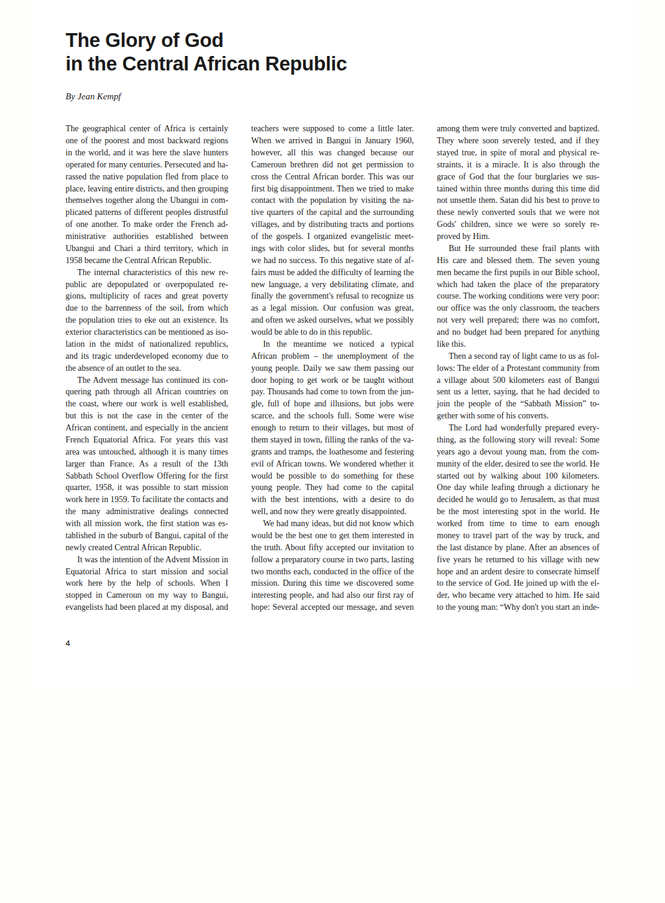The Glory of God
in the Central African Republic
By Jean Kempf
The geographical center of Africa is certainly one of the poorest and most backward regions in the world, and it was here the slave hunters operated for many centuries. Persecuted and harassed the native population fled from place to place, leaving entire districts, and then grouping themselves together along the Ubangui in complicated patterns of different peoples distrustful of one another. To make order the French administrative authorities established between Ubangui and Chari a third territory, which in 1958 became the Central African Republic.
The internal characteristics of this new republic are depopulated or overpopulated regions, multiplicity of races and great poverty due to the barrenness of the soil, from which the population tries to eke out an existence. Its exterior characteristics can be mentioned as isolation in the midst of nationalized republics, and its tragic underdeveloped economy due to the absence of an outlet to the sea.
The Advent message has continued its conquering path through all African countries on the coast, where our work is well established, but this is not the case in the center of the African continent, and especially in the ancient French Equatorial Africa. For years this vast area was untouched, although it is many times larger than France. As a result of the 13th Sabbath School Overflow Offering for the first quarter, 1958, it was possible to start mission work here in 1959. To facilitate the contacts and the many administrative dealings connected with all mission work, the first station was established in the suburb of Bangui, capital of the newly created Central African Republic.
It was the intention of the Advent Mission in Equatorial Africa to start mission and social work here by the help of schools. When I stopped in Cameroun on my way to Bangui, evangelists had been placed at my disposal, and teachers were supposed to come a little later. When we arrived in Bangui in January 1960, however, all this was changed because our Cameroun brethren did not get permission to cross the Central African border. This was our first big disappointment. Then we tried to make contact with the population by visiting the native quarters of the capital and the surrounding villages, and by distributing tracts and portions of the gospels. I organized evangelistic meetings with color slides, but for several months we had no success. To this negative state of affairs must be added the difficulty of learning the new language, a very debilitating climate, and finally the government's refusal to recognize us as a legal mission. Our confusion was great, and often we asked ourselves, what we possibly would be able to do in this republic.
In the meantime we noticed a typical African problem – the unemployment of the young people. Daily we saw them passing our door hoping to get work or be taught without pay. Thousands had come to town from the jungle, full of hope and illusions, but jobs were scarce, and the schools full. Some were wise enough to return to their villages, but most of them stayed in town, filling the ranks of the vagrants and tramps, the loathesome and festering evil of African towns. We wondered whether it would be possible to do something for these young people. They had come to the capital with the best intentions, with a desire to do well, and now they were greatly disappointed.
We had many ideas, but did not know which would be the best one to get them interested in the truth. About fifty accepted our invitation to follow a preparatory course in two parts, lasting two months each, conducted in the office of the mission. During this time we discovered some interesting people, and had also our first ray of hope: Several accepted our message, and seven among them were truly converted and baptized. They where soon severely tested, and if they stayed true, in spite of moral and physical restraints, it is a miracle. It is also through the grace of God that the four burglaries we sustained within three months during this time did not unsettle them. Satan did his best to prove to these newly converted souls that we were not Gods' children, since we were so sorely reproved by Him.
But He surrounded these frail plants with His care and blessed them. The seven young men became the first pupils in our Bible school, which had taken the place of the preparatory course. The working conditions were very poor: our office was the only classroom, the teachers not very well prepared; there was no comfort, and no budget had been prepared for anything like this.
Then a second ray of light came to us as follows: The elder of a Protestant community from a village about 500 kilometers east of Bangui sent us a letter, saying, that he had decided to join the people of the “Sabbath Mission” together with some of his converts.
The Lord had wonderfully prepared everything, as the following story will reveal: Some years ago a devout young man, from the community of the elder, desired to see the world. He started out by walking about 100 kilometers. One day while leafing through a dictionary he decided he would go to Jerusalem, as that must be the most interesting spot in the world. He worked from time to time to earn enough money to travel part of the way by truck, and the last distance by plane. After an absences of five years he returned to his village with new hope and an ardent desire to consecrate himself to the service of God. He joined up with the elder, who became very attached to him. He said to the young man: “Why don't you start an inde-
4